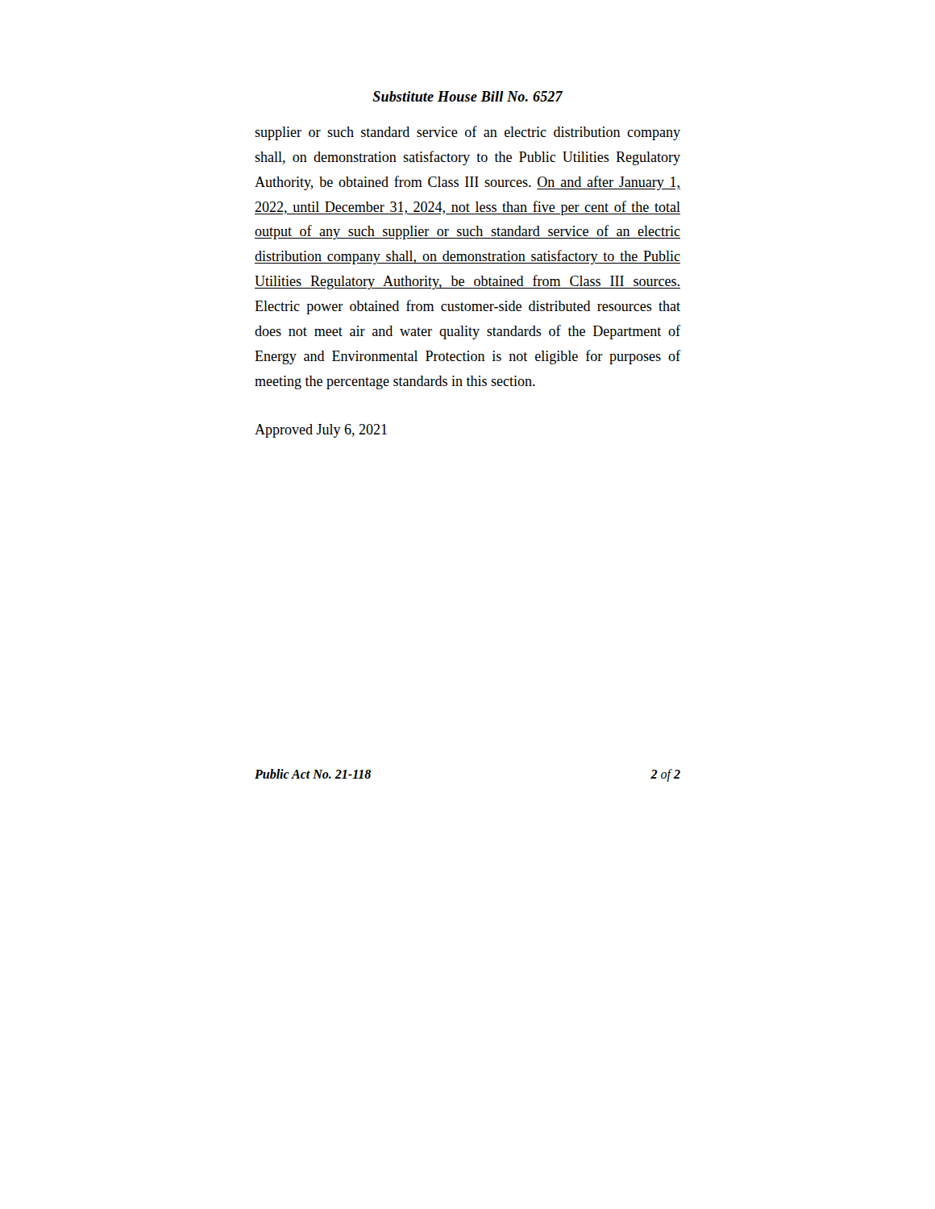Substitute House Bill No. 6527
supplier or such standard service of an electric distribution company shall, on demonstration satisfactory to the Public Utilities Regulatory Authority, be obtained from Class III sources. On and after January 1, 2022, until December 31, 2024, not less than five per cent of the total output of any such supplier or such standard service of an electric distribution company shall, on demonstration satisfactory to the Public Utilities Regulatory Authority, be obtained from Class III sources. Electric power obtained from customer-side distributed resources that does not meet air and water quality standards of the Department of Energy and Environmental Protection is not eligible for purposes of meeting the percentage standards in this section.
Approved July 6, 2021
Public Act No. 21-118 2 of 2